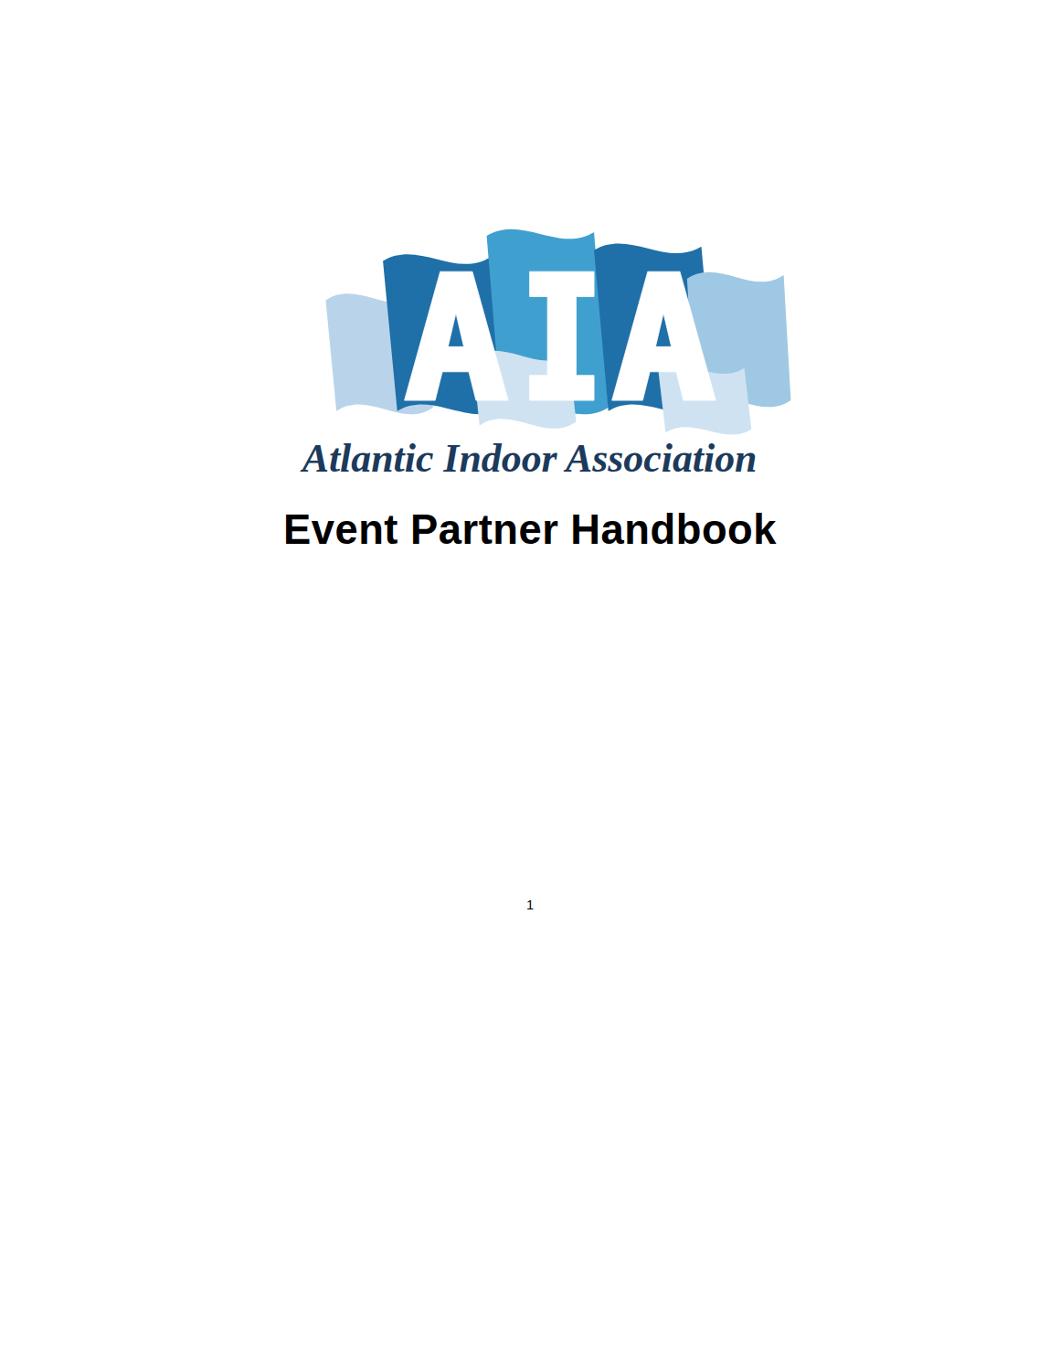Atlantic Indoor Association
Event Partner Handbook
1